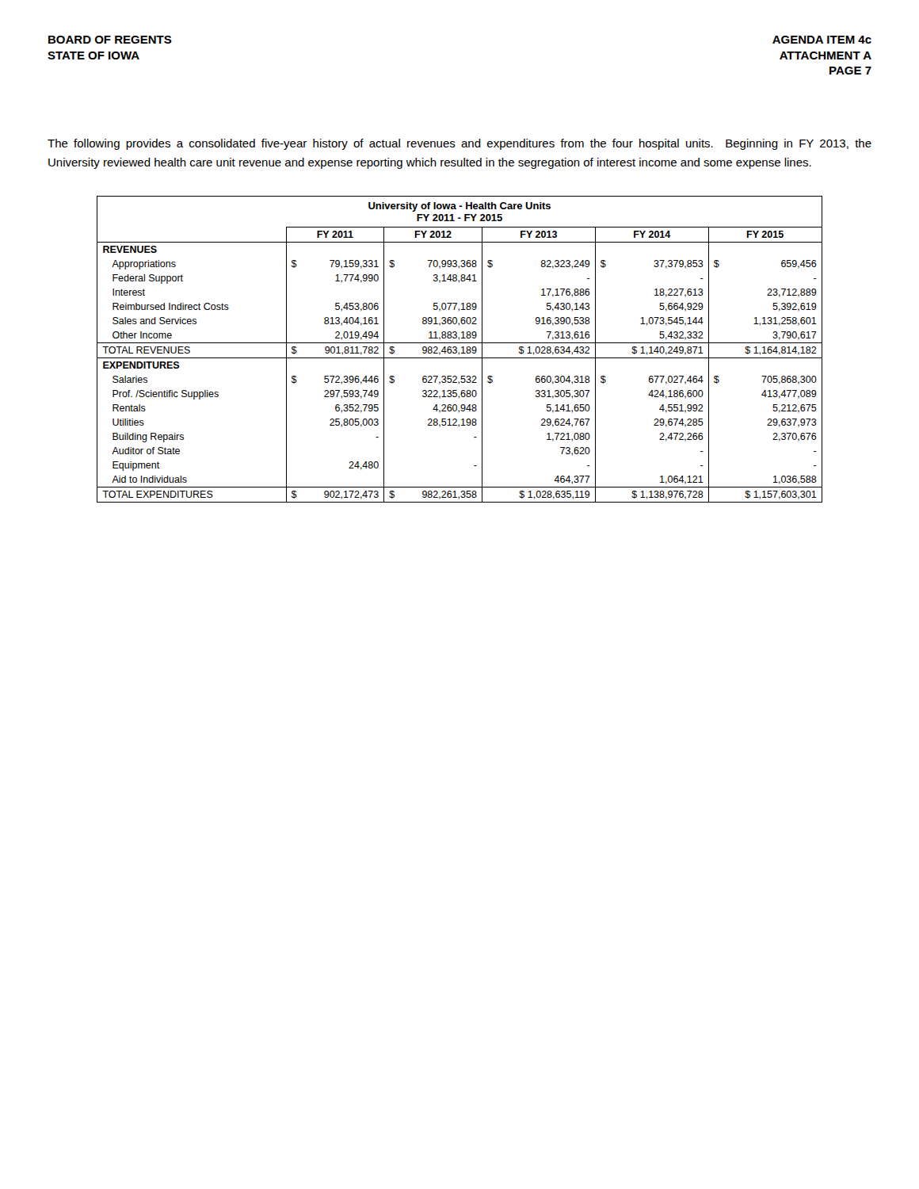BOARD OF REGENTS
STATE OF IOWA
AGENDA ITEM 4c
ATTACHMENT A
PAGE 7
The following provides a consolidated five-year history of actual revenues and expenditures from the four hospital units. Beginning in FY 2013, the University reviewed health care unit revenue and expense reporting which resulted in the segregation of interest income and some expense lines.
University of Iowa - Health Care Units FY 2011 - FY 2015
| | FY 2011 | FY 2012 | FY 2013 | FY 2014 | FY 2015 |
| --- | --- | --- | --- | --- | --- |
| REVENUES | | | | | |
| Appropriations | $ 79,159,331 | $ 70,993,368 | $ 82,323,249 | $ 37,379,853 | $ 659,456 |
| Federal Support | 1,774,990 | 3,148,841 | - | - | - |
| Interest | | | 17,176,886 | 18,227,613 | 23,712,889 |
| Reimbursed Indirect Costs | 5,453,806 | 5,077,189 | 5,430,143 | 5,664,929 | 5,392,619 |
| Sales and Services | 813,404,161 | 891,360,602 | 916,390,538 | 1,073,545,144 | 1,131,258,601 |
| Other Income | 2,019,494 | 11,883,189 | 7,313,616 | 5,432,332 | 3,790,617 |
| TOTAL REVENUES | $ 901,811,782 | $ 982,463,189 | $ 1,028,634,432 | $ 1,140,249,871 | $ 1,164,814,182 |
| EXPENDITURES | | | | | |
| Salaries | $ 572,396,446 | $ 627,352,532 | $ 660,304,318 | $ 677,027,464 | $ 705,868,300 |
| Prof. /Scientific Supplies | 297,593,749 | 322,135,680 | 331,305,307 | 424,186,600 | 413,477,089 |
| Rentals | 6,352,795 | 4,260,948 | 5,141,650 | 4,551,992 | 5,212,675 |
| Utilities | 25,805,003 | 28,512,198 | 29,624,767 | 29,674,285 | 29,637,973 |
| Building Repairs | - | - | 1,721,080 | 2,472,266 | 2,370,676 |
| Auditor of State | | | 73,620 | - | - |
| Equipment | 24,480 | - | - | - | - |
| Aid to Individuals | | | 464,377 | 1,064,121 | 1,036,588 |
| TOTAL EXPENDITURES | $ 902,172,473 | $ 982,261,358 | $ 1,028,635,119 | $ 1,138,976,728 | $ 1,157,603,301 |